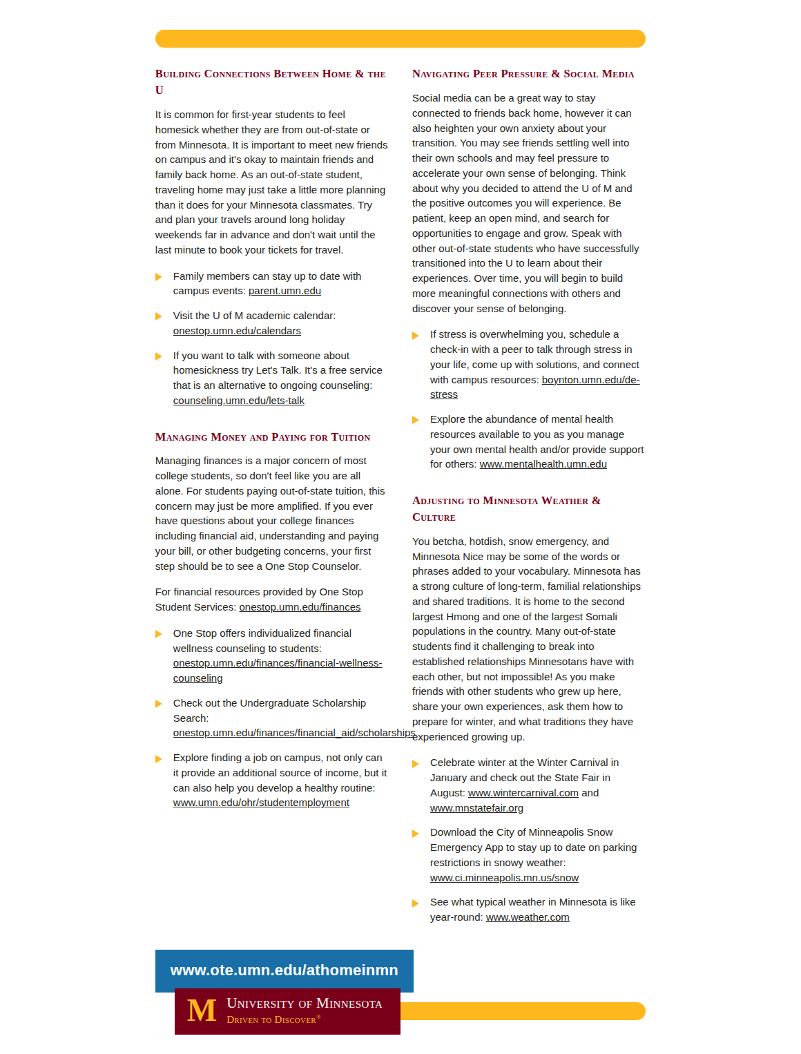Building Connections Between Home & the U
It is common for first-year students to feel homesick whether they are from out-of-state or from Minnesota. It is important to meet new friends on campus and it's okay to maintain friends and family back home. As an out-of-state student, traveling home may just take a little more planning than it does for your Minnesota classmates. Try and plan your travels around long holiday weekends far in advance and don't wait until the last minute to book your tickets for travel.
Family members can stay up to date with campus events: parent.umn.edu
Visit the U of M academic calendar: onestop.umn.edu/calendars
If you want to talk with someone about homesickness try Let's Talk. It's a free service that is an alternative to ongoing counseling: counseling.umn.edu/lets-talk
Managing Money and Paying for Tuition
Managing finances is a major concern of most college students, so don't feel like you are all alone. For students paying out-of-state tuition, this concern may just be more amplified. If you ever have questions about your college finances including financial aid, understanding and paying your bill, or other budgeting concerns, your first step should be to see a One Stop Counselor.
For financial resources provided by One Stop Student Services: onestop.umn.edu/finances
One Stop offers individualized financial wellness counseling to students: onestop.umn.edu/finances/financial-wellness-counseling
Check out the Undergraduate Scholarship Search: onestop.umn.edu/finances/financial_aid/scholarships
Explore finding a job on campus, not only can it provide an additional source of income, but it can also help you develop a healthy routine: www.umn.edu/ohr/studentemployment
Navigating Peer Pressure & Social Media
Social media can be a great way to stay connected to friends back home, however it can also heighten your own anxiety about your transition. You may see friends settling well into their own schools and may feel pressure to accelerate your own sense of belonging. Think about why you decided to attend the U of M and the positive outcomes you will experience. Be patient, keep an open mind, and search for opportunities to engage and grow. Speak with other out-of-state students who have successfully transitioned into the U to learn about their experiences. Over time, you will begin to build more meaningful connections with others and discover your sense of belonging.
If stress is overwhelming you, schedule a check-in with a peer to talk through stress in your life, come up with solutions, and connect with campus resources: boynton.umn.edu/de-stress
Explore the abundance of mental health resources available to you as you manage your own mental health and/or provide support for others: www.mentalhealth.umn.edu
Adjusting to Minnesota Weather & Culture
You betcha, hotdish, snow emergency, and Minnesota Nice may be some of the words or phrases added to your vocabulary. Minnesota has a strong culture of long-term, familial relationships and shared traditions. It is home to the second largest Hmong and one of the largest Somali populations in the country. Many out-of-state students find it challenging to break into established relationships Minnesotans have with each other, but not impossible! As you make friends with other students who grew up here, share your own experiences, ask them how to prepare for winter, and what traditions they have experienced growing up.
Celebrate winter at the Winter Carnival in January and check out the State Fair in August: www.wintercarnival.com and www.mnstatefair.org
Download the City of Minneapolis Snow Emergency App to stay up to date on parking restrictions in snowy weather: www.ci.minneapolis.mn.us/snow
See what typical weather in Minnesota is like year-round: www.weather.com
www.ote.umn.edu/athomeinmn
M
University of Minnesota
Driven to Discover®